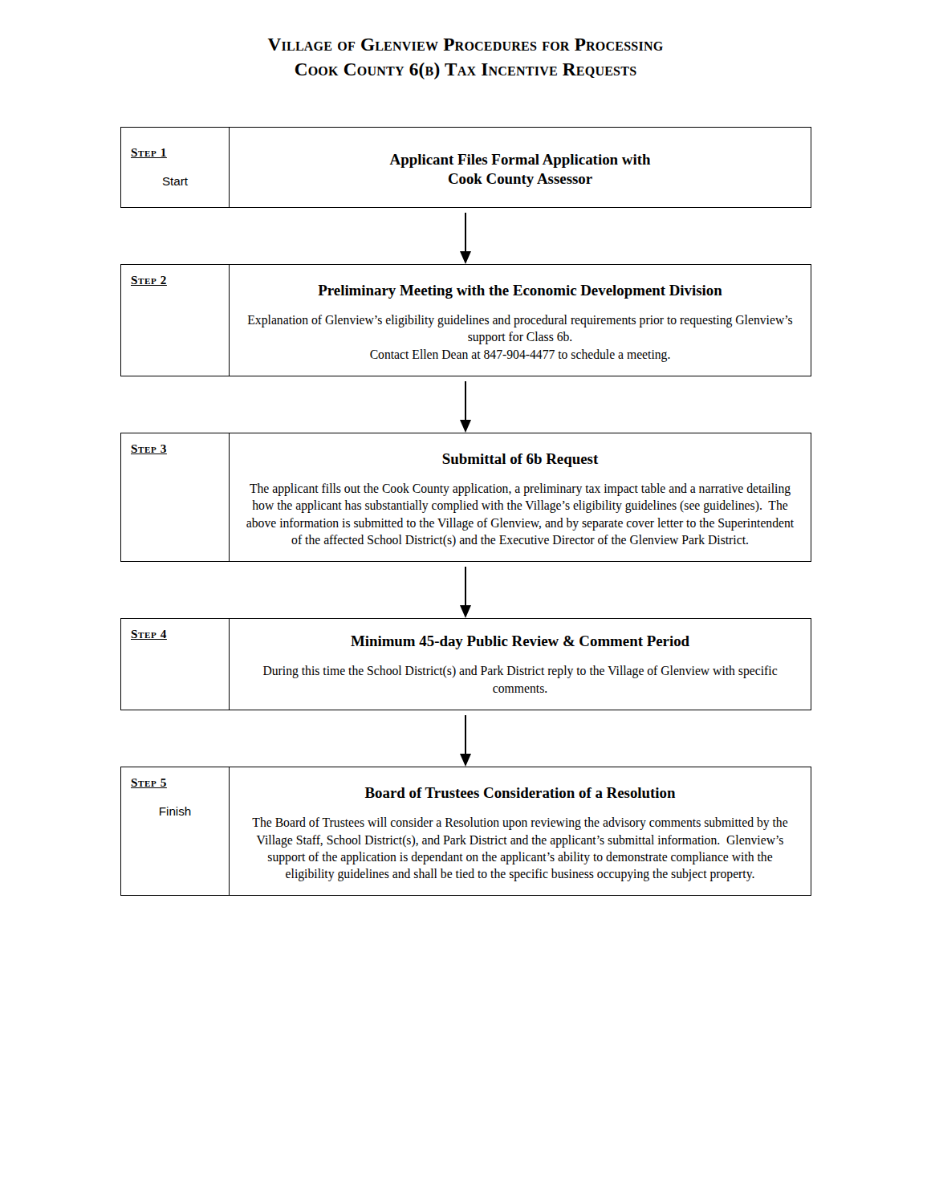Village of Glenview Procedures for Processing
Cook County 6(b) Tax Incentive Requests
Step 1
Start
Applicant Files Formal Application with
Cook County Assessor
Step 2
Preliminary Meeting with the Economic Development Division
Explanation of Glenview’s eligibility guidelines and procedural requirements prior to requesting Glenview’s support for Class 6b.
Contact Ellen Dean at 847-904-4477 to schedule a meeting.
Step 3
Submittal of 6b Request
The applicant fills out the Cook County application, a preliminary tax impact table and a narrative detailing how the applicant has substantially complied with the Village’s eligibility guidelines (see guidelines). The above information is submitted to the Village of Glenview, and by separate cover letter to the Superintendent of the affected School District(s) and the Executive Director of the Glenview Park District.
Step 4
Minimum 45-day Public Review & Comment Period
During this time the School District(s) and Park District reply to the Village of Glenview with specific comments.
Step 5
Finish
Board of Trustees Consideration of a Resolution
The Board of Trustees will consider a Resolution upon reviewing the advisory comments submitted by the Village Staff, School District(s), and Park District and the applicant’s submittal information. Glenview’s support of the application is dependant on the applicant’s ability to demonstrate compliance with the eligibility guidelines and shall be tied to the specific business occupying the subject property.